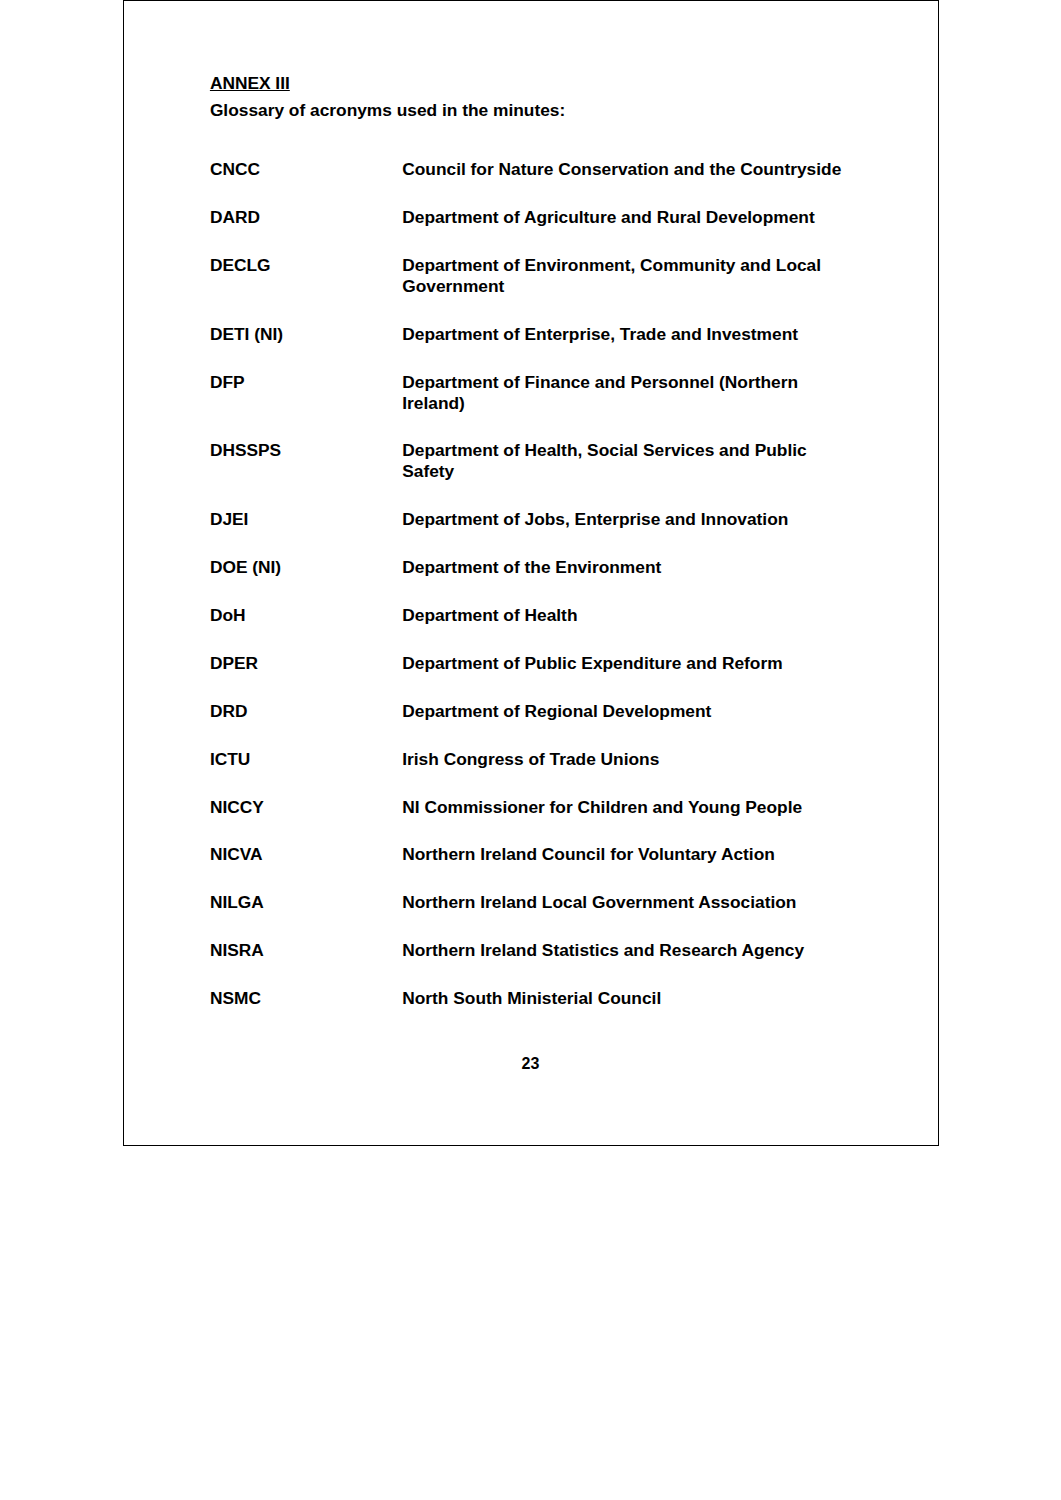ANNEX III
Glossary of acronyms used in the minutes:
| CNCC | Council for Nature Conservation and the Countryside |
| DARD | Department of Agriculture and Rural Development |
| DECLG | Department of Environment, Community and Local Government |
| DETI (NI) | Department of Enterprise, Trade and Investment |
| DFP | Department of Finance and Personnel (Northern Ireland) |
| DHSSPS | Department of Health, Social Services and Public Safety |
| DJEI | Department of Jobs, Enterprise and Innovation |
| DOE (NI) | Department of the Environment |
| DoH | Department of Health |
| DPER | Department of Public Expenditure and Reform |
| DRD | Department of Regional Development |
| ICTU | Irish Congress of Trade Unions |
| NICCY | NI Commissioner for Children and Young People |
| NICVA | Northern Ireland Council for Voluntary Action |
| NILGA | Northern Ireland Local Government Association |
| NISRA | Northern Ireland Statistics and Research Agency |
| NSMC | North South Ministerial Council |
23